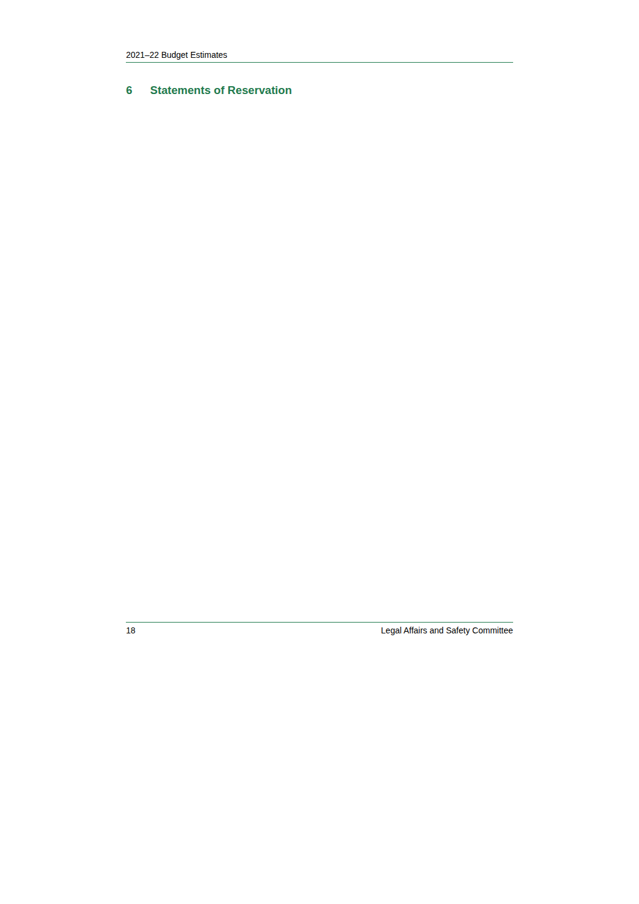2021–22 Budget Estimates
6 Statements of Reservation
18
Legal Affairs and Safety Committee